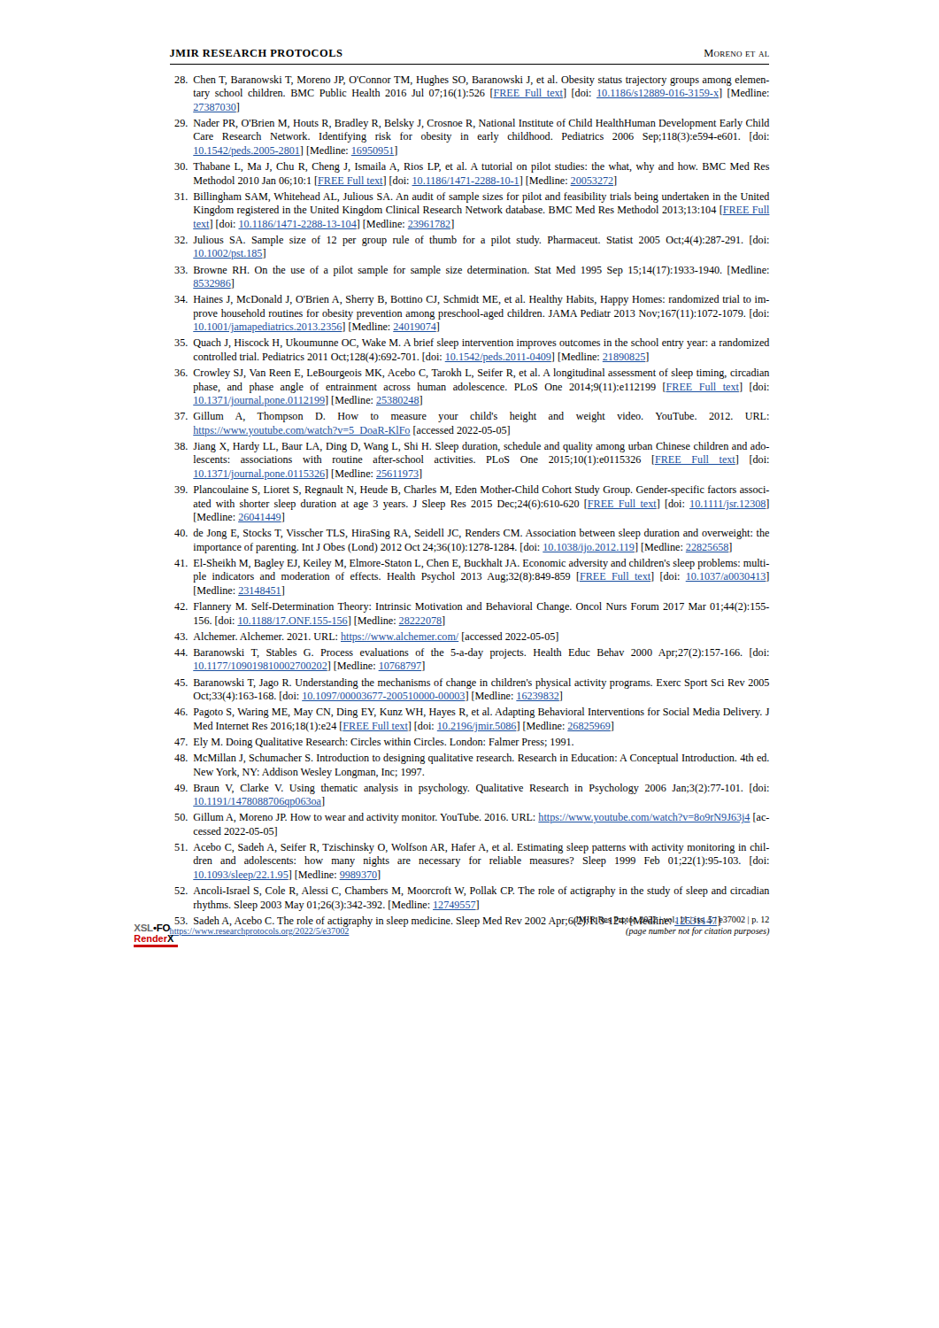JMIR RESEARCH PROTOCOLS
Moreno et al
28. Chen T, Baranowski T, Moreno JP, O'Connor TM, Hughes SO, Baranowski J, et al. Obesity status trajectory groups among elementary school children. BMC Public Health 2016 Jul 07;16(1):526 [FREE Full text] [doi: 10.1186/s12889-016-3159-x] [Medline: 27387030]
29. Nader PR, O'Brien M, Houts R, Bradley R, Belsky J, Crosnoe R, National Institute of Child HealthHuman Development Early Child Care Research Network. Identifying risk for obesity in early childhood. Pediatrics 2006 Sep;118(3):e594-e601. [doi: 10.1542/peds.2005-2801] [Medline: 16950951]
30. Thabane L, Ma J, Chu R, Cheng J, Ismaila A, Rios LP, et al. A tutorial on pilot studies: the what, why and how. BMC Med Res Methodol 2010 Jan 06;10:1 [FREE Full text] [doi: 10.1186/1471-2288-10-1] [Medline: 20053272]
31. Billingham SAM, Whitehead AL, Julious SA. An audit of sample sizes for pilot and feasibility trials being undertaken in the United Kingdom registered in the United Kingdom Clinical Research Network database. BMC Med Res Methodol 2013;13:104 [FREE Full text] [doi: 10.1186/1471-2288-13-104] [Medline: 23961782]
32. Julious SA. Sample size of 12 per group rule of thumb for a pilot study. Pharmaceut. Statist 2005 Oct;4(4):287-291. [doi: 10.1002/pst.185]
33. Browne RH. On the use of a pilot sample for sample size determination. Stat Med 1995 Sep 15;14(17):1933-1940. [Medline: 8532986]
34. Haines J, McDonald J, O'Brien A, Sherry B, Bottino CJ, Schmidt ME, et al. Healthy Habits, Happy Homes: randomized trial to improve household routines for obesity prevention among preschool-aged children. JAMA Pediatr 2013 Nov;167(11):1072-1079. [doi: 10.1001/jamapediatrics.2013.2356] [Medline: 24019074]
35. Quach J, Hiscock H, Ukoumunne OC, Wake M. A brief sleep intervention improves outcomes in the school entry year: a randomized controlled trial. Pediatrics 2011 Oct;128(4):692-701. [doi: 10.1542/peds.2011-0409] [Medline: 21890825]
36. Crowley SJ, Van Reen E, LeBourgeois MK, Acebo C, Tarokh L, Seifer R, et al. A longitudinal assessment of sleep timing, circadian phase, and phase angle of entrainment across human adolescence. PLoS One 2014;9(11):e112199 [FREE Full text] [doi: 10.1371/journal.pone.0112199] [Medline: 25380248]
37. Gillum A, Thompson D. How to measure your child's height and weight video. YouTube. 2012. URL: https://www.youtube.com/watch?v=5_DoaR-KlFo [accessed 2022-05-05]
38. Jiang X, Hardy LL, Baur LA, Ding D, Wang L, Shi H. Sleep duration, schedule and quality among urban Chinese children and adolescents: associations with routine after-school activities. PLoS One 2015;10(1):e0115326 [FREE Full text] [doi: 10.1371/journal.pone.0115326] [Medline: 25611973]
39. Plancoulaine S, Lioret S, Regnault N, Heude B, Charles M, Eden Mother-Child Cohort Study Group. Gender-specific factors associated with shorter sleep duration at age 3 years. J Sleep Res 2015 Dec;24(6):610-620 [FREE Full text] [doi: 10.1111/jsr.12308] [Medline: 26041449]
40. de Jong E, Stocks T, Visscher TLS, HiraSing RA, Seidell JC, Renders CM. Association between sleep duration and overweight: the importance of parenting. Int J Obes (Lond) 2012 Oct 24;36(10):1278-1284. [doi: 10.1038/ijo.2012.119] [Medline: 22825658]
41. El-Sheikh M, Bagley EJ, Keiley M, Elmore-Staton L, Chen E, Buckhalt JA. Economic adversity and children's sleep problems: multiple indicators and moderation of effects. Health Psychol 2013 Aug;32(8):849-859 [FREE Full text] [doi: 10.1037/a0030413] [Medline: 23148451]
42. Flannery M. Self-Determination Theory: Intrinsic Motivation and Behavioral Change. Oncol Nurs Forum 2017 Mar 01;44(2):155-156. [doi: 10.1188/17.ONF.155-156] [Medline: 28222078]
43. Alchemer. Alchemer. 2021. URL: https://www.alchemer.com/ [accessed 2022-05-05]
44. Baranowski T, Stables G. Process evaluations of the 5-a-day projects. Health Educ Behav 2000 Apr;27(2):157-166. [doi: 10.1177/109019810002700202] [Medline: 10768797]
45. Baranowski T, Jago R. Understanding the mechanisms of change in children's physical activity programs. Exerc Sport Sci Rev 2005 Oct;33(4):163-168. [doi: 10.1097/00003677-200510000-00003] [Medline: 16239832]
46. Pagoto S, Waring ME, May CN, Ding EY, Kunz WH, Hayes R, et al. Adapting Behavioral Interventions for Social Media Delivery. J Med Internet Res 2016;18(1):e24 [FREE Full text] [doi: 10.2196/jmir.5086] [Medline: 26825969]
47. Ely M. Doing Qualitative Research: Circles within Circles. London: Falmer Press; 1991.
48. McMillan J, Schumacher S. Introduction to designing qualitative research. Research in Education: A Conceptual Introduction. 4th ed. New York, NY: Addison Wesley Longman, Inc; 1997.
49. Braun V, Clarke V. Using thematic analysis in psychology. Qualitative Research in Psychology 2006 Jan;3(2):77-101. [doi: 10.1191/1478088706qp063oa]
50. Gillum A, Moreno JP. How to wear and activity monitor. YouTube. 2016. URL: https://www.youtube.com/watch?v=8o9rN9J63j4 [accessed 2022-05-05]
51. Acebo C, Sadeh A, Seifer R, Tzischinsky O, Wolfson AR, Hafer A, et al. Estimating sleep patterns with activity monitoring in children and adolescents: how many nights are necessary for reliable measures? Sleep 1999 Feb 01;22(1):95-103. [doi: 10.1093/sleep/22.1.95] [Medline: 9989370]
52. Ancoli-Israel S, Cole R, Alessi C, Chambers M, Moorcroft W, Pollak CP. The role of actigraphy in the study of sleep and circadian rhythms. Sleep 2003 May 01;26(3):342-392. [Medline: 12749557]
53. Sadeh A, Acebo C. The role of actigraphy in sleep medicine. Sleep Med Rev 2002 Apr;6(2):113-124. [Medline: 12531147]
https://www.researchprotocols.org/2022/5/e37002
JMIR Res Protoc 2022 | vol. 11 | iss. 5 | e37002 | p. 12
(page number not for citation purposes)
XSL•FO
Render X